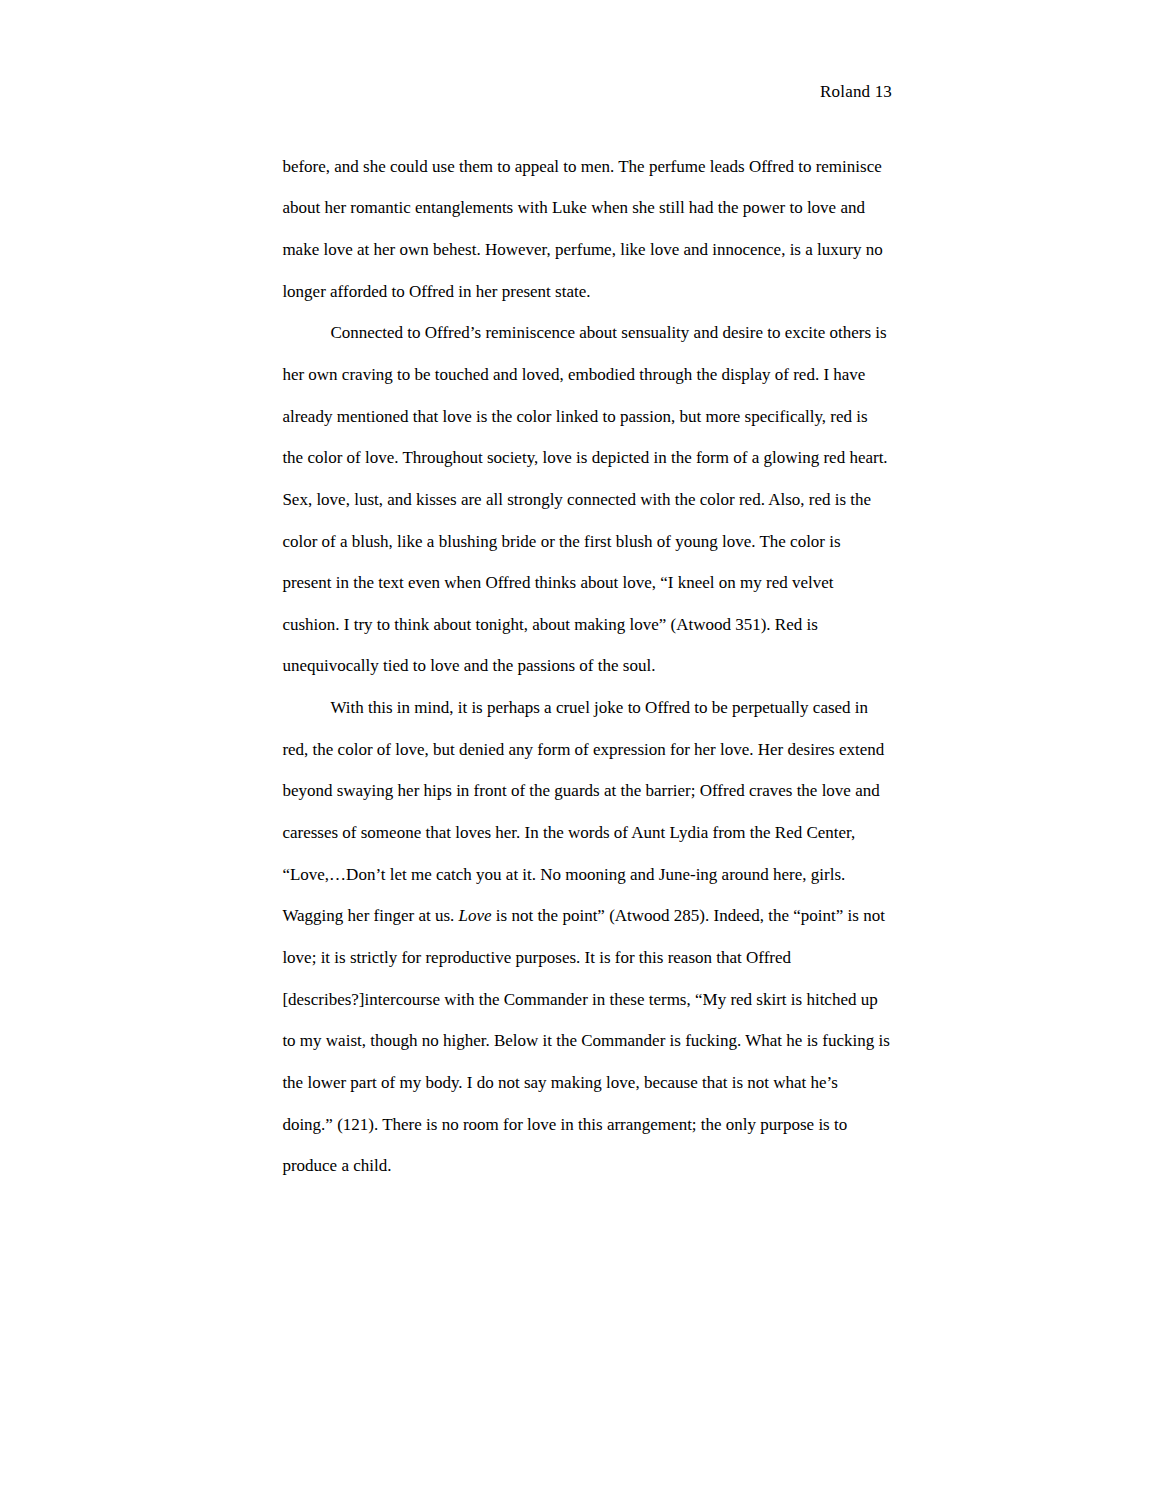Roland 13
before, and she could use them to appeal to men. The perfume leads Offred to reminisce about her romantic entanglements with Luke when she still had the power to love and make love at her own behest. However, perfume, like love and innocence, is a luxury no longer afforded to Offred in her present state.
Connected to Offred’s reminiscence about sensuality and desire to excite others is her own craving to be touched and loved, embodied through the display of red. I have already mentioned that love is the color linked to passion, but more specifically, red is the color of love. Throughout society, love is depicted in the form of a glowing red heart. Sex, love, lust, and kisses are all strongly connected with the color red. Also, red is the color of a blush, like a blushing bride or the first blush of young love. The color is present in the text even when Offred thinks about love, “I kneel on my red velvet cushion. I try to think about tonight, about making love” (Atwood 351). Red is unequivocally tied to love and the passions of the soul.
With this in mind, it is perhaps a cruel joke to Offred to be perpetually cased in red, the color of love, but denied any form of expression for her love. Her desires extend beyond swaying her hips in front of the guards at the barrier; Offred craves the love and caresses of someone that loves her. In the words of Aunt Lydia from the Red Center, “Love,…Don’t let me catch you at it. No mooning and June-ing around here, girls. Wagging her finger at us. Love is not the point” (Atwood 285). Indeed, the “point” is not love; it is strictly for reproductive purposes. It is for this reason that Offred [describes?]intercourse with the Commander in these terms, “My red skirt is hitched up to my waist, though no higher. Below it the Commander is fucking. What he is fucking is the lower part of my body. I do not say making love, because that is not what he’s doing.” (121). There is no room for love in this arrangement; the only purpose is to produce a child.